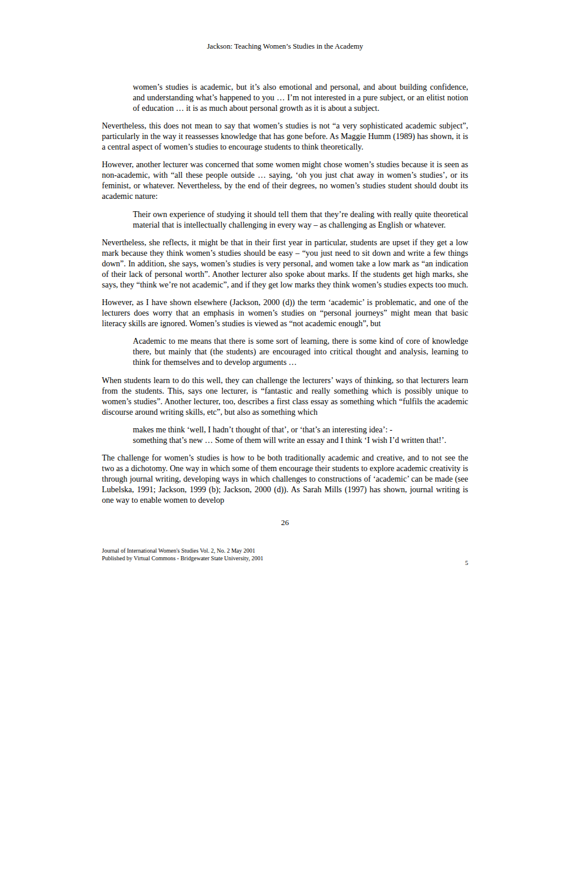Jackson: Teaching Women’s Studies in the Academy
women’s studies is academic, but it’s also emotional and personal, and about building confidence, and understanding what’s happened to you … I’m not interested in a pure subject, or an elitist notion of education … it is as much about personal growth as it is about a subject.
Nevertheless, this does not mean to say that women’s studies is not “a very sophisticated academic subject”, particularly in the way it reassesses knowledge that has gone before. As Maggie Humm (1989) has shown, it is a central aspect of women’s studies to encourage students to think theoretically.
However, another lecturer was concerned that some women might chose women’s studies because it is seen as non-academic, with “all these people outside … saying, ‘oh you just chat away in women’s studies’, or its feminist, or whatever. Nevertheless, by the end of their degrees, no women’s studies student should doubt its academic nature:
Their own experience of studying it should tell them that they’re dealing with really quite theoretical material that is intellectually challenging in every way – as challenging as English or whatever.
Nevertheless, she reflects, it might be that in their first year in particular, students are upset if they get a low mark because they think women’s studies should be easy – “you just need to sit down and write a few things down”. In addition, she says, women’s studies is very personal, and women take a low mark as “an indication of their lack of personal worth”. Another lecturer also spoke about marks. If the students get high marks, she says, they “think we’re not academic”, and if they get low marks they think women’s studies expects too much.
However, as I have shown elsewhere (Jackson, 2000 (d)) the term ‘academic’ is problematic, and one of the lecturers does worry that an emphasis in women’s studies on “personal journeys” might mean that basic literacy skills are ignored. Women’s studies is viewed as “not academic enough”, but
Academic to me means that there is some sort of learning, there is some kind of core of knowledge there, but mainly that (the students) are encouraged into critical thought and analysis, learning to think for themselves and to develop arguments …
When students learn to do this well, they can challenge the lecturers’ ways of thinking, so that lecturers learn from the students. This, says one lecturer, is “fantastic and really something which is possibly unique to women’s studies”. Another lecturer, too, describes a first class essay as something which “fulfils the academic discourse around writing skills, etc”, but also as something which
makes me think ‘well, I hadn’t thought of that’, or ‘that’s an interesting idea’: -
something that’s new … Some of them will write an essay and I think ‘I wish I’d written that!’.
The challenge for women’s studies is how to be both traditionally academic and creative, and to not see the two as a dichotomy. One way in which some of them encourage their students to explore academic creativity is through journal writing, developing ways in which challenges to constructions of ‘academic’ can be made (see Lubelska, 1991; Jackson, 1999 (b); Jackson, 2000 (d)). As Sarah Mills (1997) has shown, journal writing is one way to enable women to develop
26
Journal of International Women's Studies Vol. 2, No. 2 May 2001 Published by Virtual Commons - Bridgewater State University, 2001 5